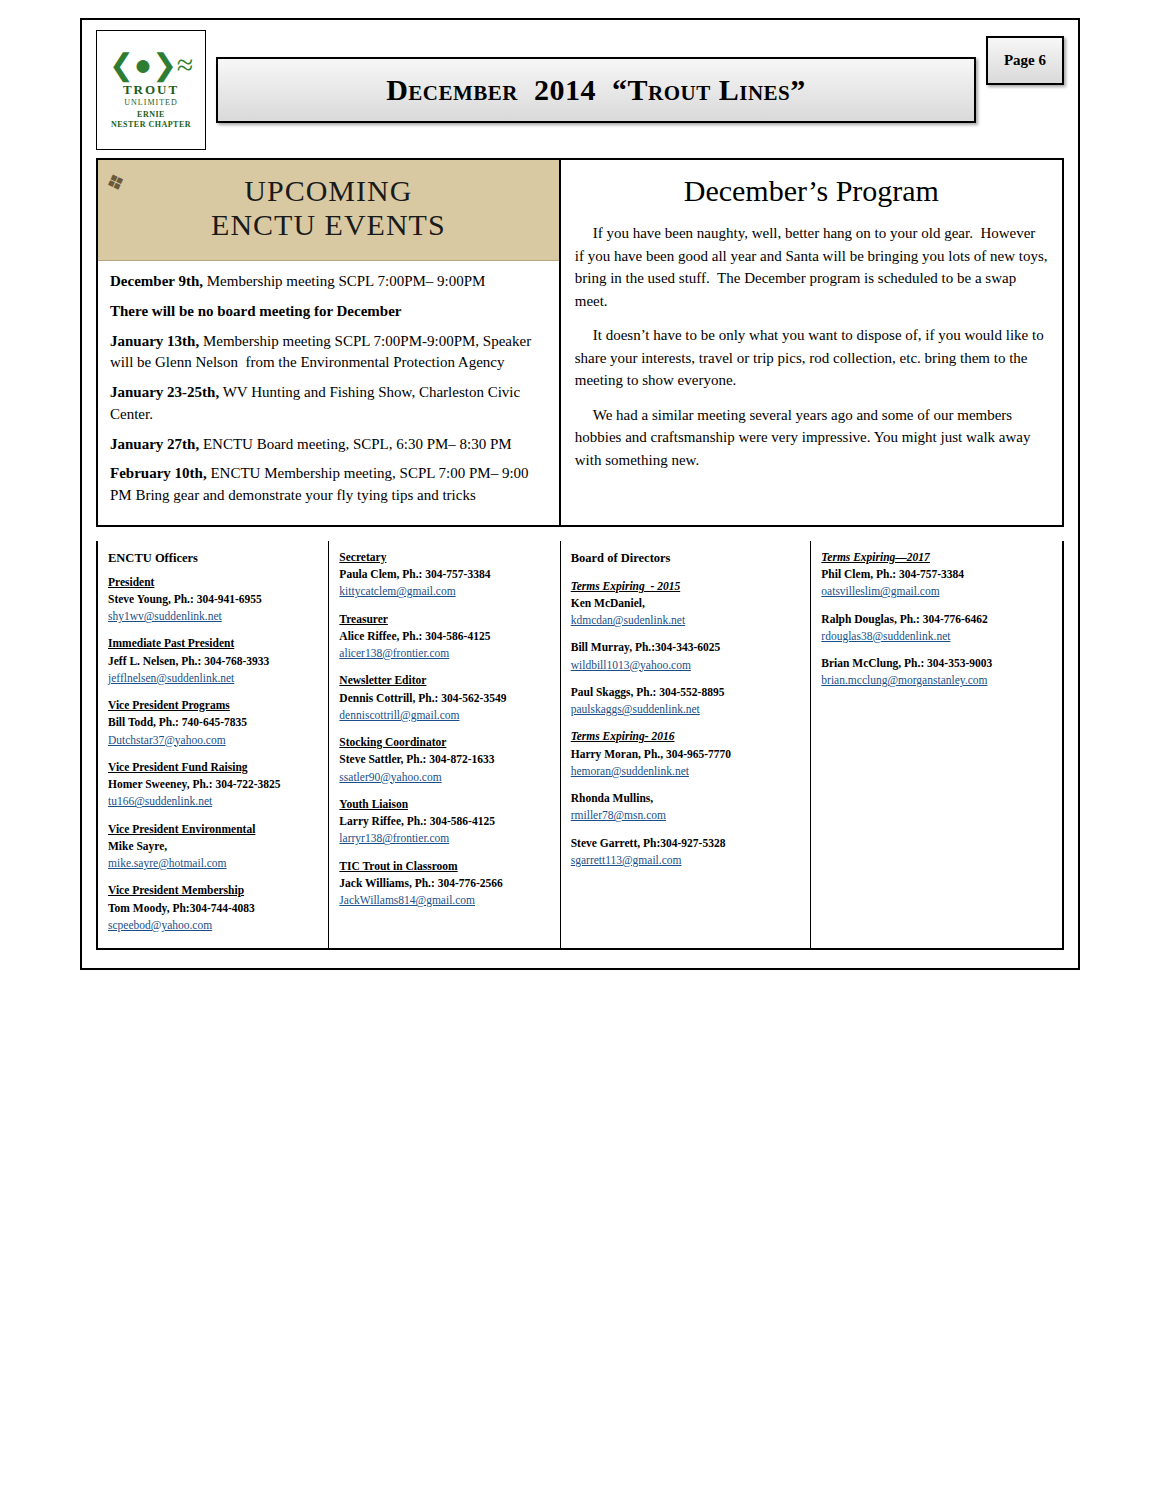❮●❯≈
TROUT
UNLIMITED
ERNIE
NESTER CHAPTER
December 2014 “Trout Lines”
Page 6
❖
UPCOMING
ENCTU EVENTS
December 9th, Membership meeting SCPL 7:00PM– 9:00PM
There will be no board meeting for December
January 13th, Membership meeting SCPL 7:00PM-9:00PM, Speaker will be Glenn Nelson from the Environmental Protection Agency
January 23-25th, WV Hunting and Fishing Show, Charleston Civic Center.
January 27th, ENCTU Board meeting, SCPL, 6:30 PM– 8:30 PM
February 10th, ENCTU Membership meeting, SCPL 7:00 PM– 9:00 PM Bring gear and demonstrate your fly tying tips and tricks
December’s Program
If you have been naughty, well, better hang on to your old gear. However if you have been good all year and Santa will be bringing you lots of new toys, bring in the used stuff. The December program is scheduled to be a swap meet.
It doesn’t have to be only what you want to dispose of, if you would like to share your interests, travel or trip pics, rod collection, etc. bring them to the meeting to show everyone.
We had a similar meeting several years ago and some of our members hobbies and craftsmanship were very impressive. You might just walk away with something new.
ENCTU Officers
President Steve Young, Ph.: 304-941-6955 shy1wv@suddenlink.net Immediate Past President Jeff L. Nelsen, Ph.: 304-768-3933 jefflnelsen@suddenlink.net Vice President Programs Bill Todd, Ph.: 740-645-7835 Dutchstar37@yahoo.com Vice President Fund Raising Homer Sweeney, Ph.: 304-722-3825 tu166@suddenlink.net Vice President Environmental Mike Sayre, mike.sayre@hotmail.com Vice President Membership Tom Moody, Ph:304-744-4083 scpeebod@yahoo.com
Secretary Paula Clem, Ph.: 304-757-3384 kittycatclem@gmail.com Treasurer Alice Riffee, Ph.: 304-586-4125 alicer138@frontier.com Newsletter Editor Dennis Cottrill, Ph.: 304-562-3549 denniscottrill@gmail.com Stocking Coordinator Steve Sattler, Ph.: 304-872-1633 ssatler90@yahoo.com Youth Liaison Larry Riffee, Ph.: 304-586-4125 larryr138@frontier.com TIC Trout in Classroom Jack Williams, Ph.: 304-776-2566 JackWillams814@gmail.com
Board of Directors
Terms Expiring - 2015 Ken McDaniel, kdmcdan@sudenlink.net
Bill Murray, Ph.:304-343-6025 wildbill1013@yahoo.com
Paul Skaggs, Ph.: 304-552-8895 paulskaggs@suddenlink.net Terms Expiring- 2016 Harry Moran, Ph., 304-965-7770 hemoran@suddenlink.net
Rhonda Mullins, rmiller78@msn.com
Steve Garrett, Ph:304-927-5328 sgarrett113@gmail.com
Terms Expiring—2017 Phil Clem, Ph.: 304-757-3384 oatsvilleslim@gmail.com
Ralph Douglas, Ph.: 304-776-6462 rdouglas38@suddenlink.net
Brian McClung, Ph.: 304-353-9003 brian.mcclung@morganstanley.com